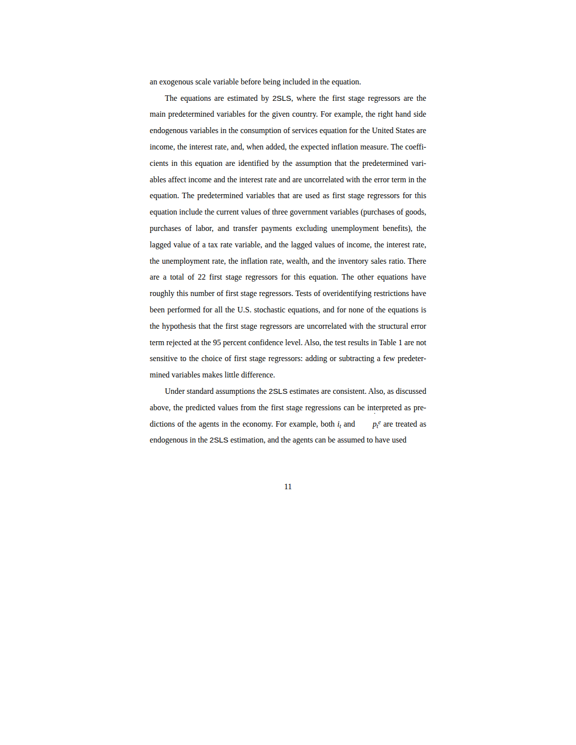an exogenous scale variable before being included in the equation.
The equations are estimated by 2SLS, where the first stage regressors are the main predetermined variables for the given country. For example, the right hand side endogenous variables in the consumption of services equation for the United States are income, the interest rate, and, when added, the expected inflation measure. The coefficients in this equation are identified by the assumption that the predetermined variables affect income and the interest rate and are uncorrelated with the error term in the equation. The predetermined variables that are used as first stage regressors for this equation include the current values of three government variables (purchases of goods, purchases of labor, and transfer payments excluding unemployment benefits), the lagged value of a tax rate variable, and the lagged values of income, the interest rate, the unemployment rate, the inflation rate, wealth, and the inventory sales ratio. There are a total of 22 first stage regressors for this equation. The other equations have roughly this number of first stage regressors. Tests of overidentifying restrictions have been performed for all the U.S. stochastic equations, and for none of the equations is the hypothesis that the first stage regressors are uncorrelated with the structural error term rejected at the 95 percent confidence level. Also, the test results in Table 1 are not sensitive to the choice of first stage regressors: adding or subtracting a few predetermined variables makes little difference.
Under standard assumptions the 2SLS estimates are consistent. Also, as discussed above, the predicted values from the first stage regressions can be interpreted as predictions of the agents in the economy. For example, both it and pte are treated as endogenous in the 2SLS estimation, and the agents can be assumed to have used
11